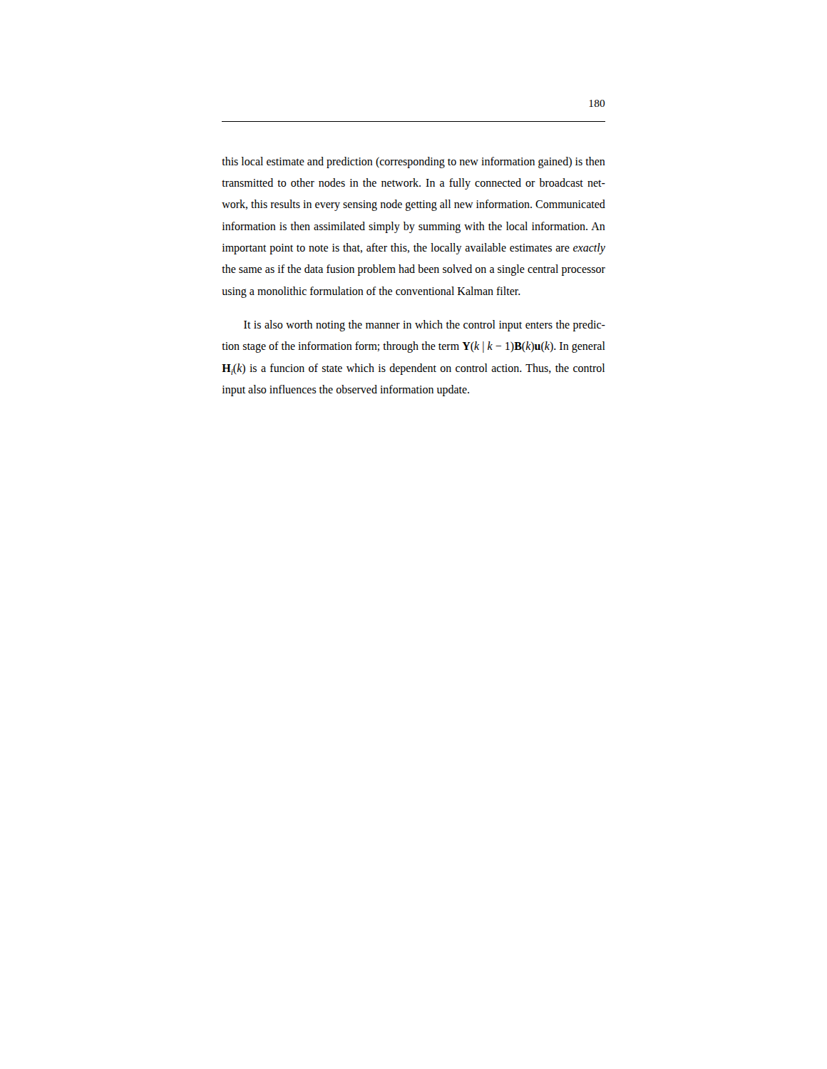180
this local estimate and prediction (corresponding to new information gained) is then transmitted to other nodes in the network. In a fully connected or broadcast network, this results in every sensing node getting all new information. Communicated information is then assimilated simply by summing with the local information. An important point to note is that, after this, the locally available estimates are exactly the same as if the data fusion problem had been solved on a single central processor using a monolithic formulation of the conventional Kalman filter.
It is also worth noting the manner in which the control input enters the prediction stage of the information form; through the term Y(k | k − 1)B(k)u(k). In general Hi(k) is a funcion of state which is dependent on control action. Thus, the control input also influences the observed information update.